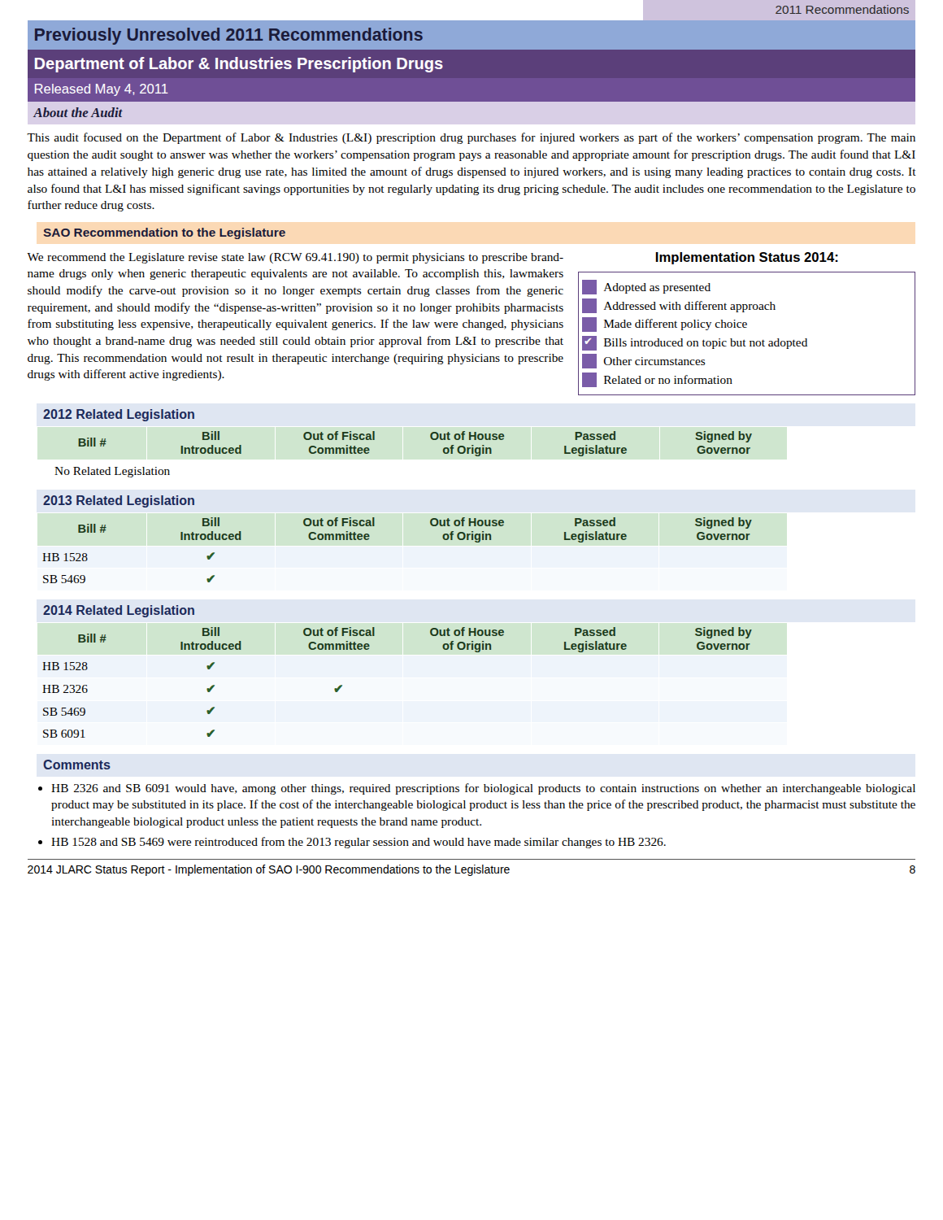2011 Recommendations
Previously Unresolved 2011 Recommendations
Department of Labor & Industries Prescription Drugs
Released May 4, 2011
About the Audit
This audit focused on the Department of Labor & Industries (L&I) prescription drug purchases for injured workers as part of the workers’ compensation program. The main question the audit sought to answer was whether the workers’ compensation program pays a reasonable and appropriate amount for prescription drugs. The audit found that L&I has attained a relatively high generic drug use rate, has limited the amount of drugs dispensed to injured workers, and is using many leading practices to contain drug costs. It also found that L&I has missed significant savings opportunities by not regularly updating its drug pricing schedule. The audit includes one recommendation to the Legislature to further reduce drug costs.
SAO Recommendation to the Legislature
We recommend the Legislature revise state law (RCW 69.41.190) to permit physicians to prescribe brand-name drugs only when generic therapeutic equivalents are not available. To accomplish this, lawmakers should modify the carve-out provision so it no longer exempts certain drug classes from the generic requirement, and should modify the “dispense-as-written” provision so it no longer prohibits pharmacists from substituting less expensive, therapeutically equivalent generics. If the law were changed, physicians who thought a brand-name drug was needed still could obtain prior approval from L&I to prescribe that drug. This recommendation would not result in therapeutic interchange (requiring physicians to prescribe drugs with different active ingredients).
Implementation Status 2014:
Adopted as presented
Addressed with different approach
Made different policy choice
Bills introduced on topic but not adopted
Other circumstances
Related or no information
2012 Related Legislation
| Bill # | Bill Introduced | Out of Fiscal Committee | Out of House of Origin | Passed Legislature | Signed by Governor | |
| --- | --- | --- | --- | --- | --- | --- |
No Related Legislation
2013 Related Legislation
| Bill # | Bill Introduced | Out of Fiscal Committee | Out of House of Origin | Passed Legislature | Signed by Governor | |
| --- | --- | --- | --- | --- | --- | --- |
| HB 1528 | ✔ | | | | | |
| SB 5469 | ✔ | | | | | |
2014 Related Legislation
| Bill # | Bill Introduced | Out of Fiscal Committee | Out of House of Origin | Passed Legislature | Signed by Governor | |
| --- | --- | --- | --- | --- | --- | --- |
| HB 1528 | ✔ | | | | | |
| HB 2326 | ✔ | ✔ | | | | |
| SB 5469 | ✔ | | | | | |
| SB 6091 | ✔ | | | | | |
Comments
HB 2326 and SB 6091 would have, among other things, required prescriptions for biological products to contain instructions on whether an interchangeable biological product may be substituted in its place. If the cost of the interchangeable biological product is less than the price of the prescribed product, the pharmacist must substitute the interchangeable biological product unless the patient requests the brand name product.
HB 1528 and SB 5469 were reintroduced from the 2013 regular session and would have made similar changes to HB 2326.
2014 JLARC Status Report - Implementation of SAO I-900 Recommendations to the Legislature 8